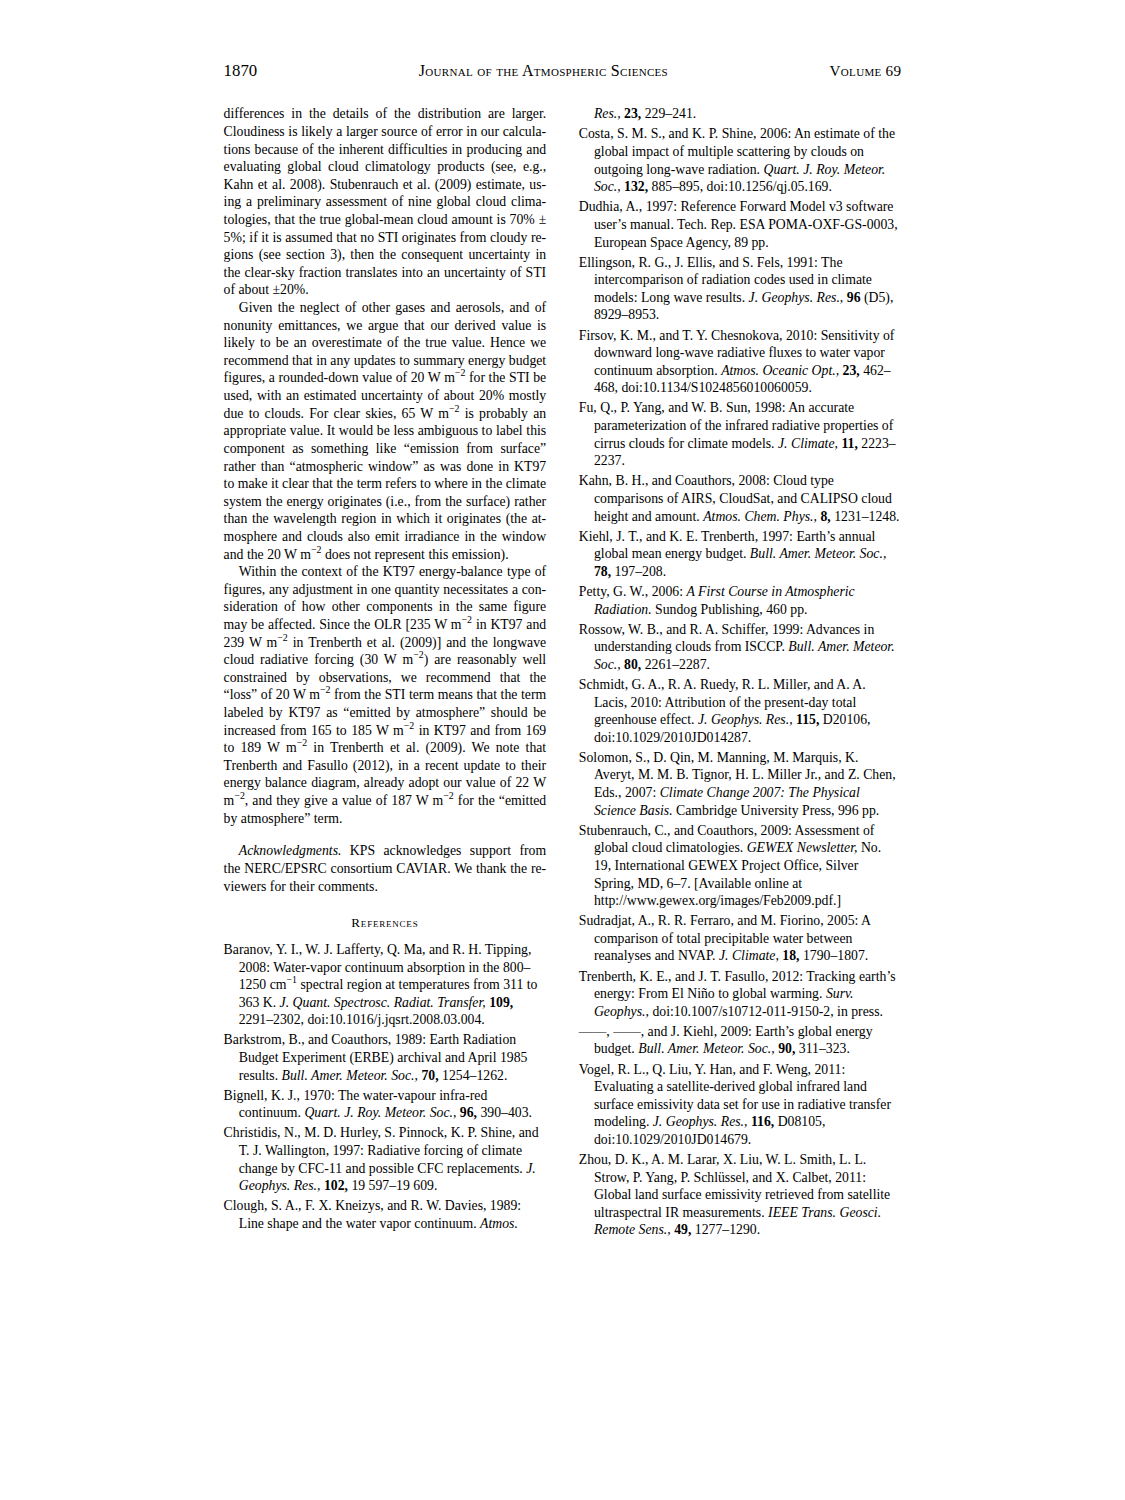1870 Journal of the Atmospheric Sciences Volume 69
differences in the details of the distribution are larger. Cloudiness is likely a larger source of error in our calculations because of the inherent difficulties in producing and evaluating global cloud climatology products (see, e.g., Kahn et al. 2008). Stubenrauch et al. (2009) estimate, using a preliminary assessment of nine global cloud climatologies, that the true global-mean cloud amount is 70% ± 5%; if it is assumed that no STI originates from cloudy regions (see section 3), then the consequent uncertainty in the clear-sky fraction translates into an uncertainty of STI of about ±20%.
Given the neglect of other gases and aerosols, and of nonunity emittances, we argue that our derived value is likely to be an overestimate of the true value. Hence we recommend that in any updates to summary energy budget figures, a rounded-down value of 20 W m−2 for the STI be used, with an estimated uncertainty of about 20% mostly due to clouds. For clear skies, 65 W m−2 is probably an appropriate value. It would be less ambiguous to label this component as something like “emission from surface” rather than “atmospheric window” as was done in KT97 to make it clear that the term refers to where in the climate system the energy originates (i.e., from the surface) rather than the wavelength region in which it originates (the atmosphere and clouds also emit irradiance in the window and the 20 W m−2 does not represent this emission).
Within the context of the KT97 energy-balance type of figures, any adjustment in one quantity necessitates a consideration of how other components in the same figure may be affected. Since the OLR [235 W m−2 in KT97 and 239 W m−2 in Trenberth et al. (2009)] and the longwave cloud radiative forcing (30 W m−2) are reasonably well constrained by observations, we recommend that the “loss” of 20 W m−2 from the STI term means that the term labeled by KT97 as “emitted by atmosphere” should be increased from 165 to 185 W m−2 in KT97 and from 169 to 189 W m−2 in Trenberth et al. (2009). We note that Trenberth and Fasullo (2012), in a recent update to their energy balance diagram, already adopt our value of 22 W m−2, and they give a value of 187 W m−2 for the “emitted by atmosphere” term.
Acknowledgments. KPS acknowledges support from the NERC/EPSRC consortium CAVIAR. We thank the reviewers for their comments.
References
Baranov, Y. I., W. J. Lafferty, Q. Ma, and R. H. Tipping, 2008: Water-vapor continuum absorption in the 800–1250 cm−1 spectral region at temperatures from 311 to 363 K. J. Quant. Spectrosc. Radiat. Transfer, 109, 2291–2302, doi:10.1016/j.jqsrt.2008.03.004.
Barkstrom, B., and Coauthors, 1989: Earth Radiation Budget Experiment (ERBE) archival and April 1985 results. Bull. Amer. Meteor. Soc., 70, 1254–1262.
Bignell, K. J., 1970: The water-vapour infra-red continuum. Quart. J. Roy. Meteor. Soc., 96, 390–403.
Christidis, N., M. D. Hurley, S. Pinnock, K. P. Shine, and T. J. Wallington, 1997: Radiative forcing of climate change by CFC-11 and possible CFC replacements. J. Geophys. Res., 102, 19 597–19 609.
Clough, S. A., F. X. Kneizys, and R. W. Davies, 1989: Line shape and the water vapor continuum. Atmos. Res., 23, 229–241.
Costa, S. M. S., and K. P. Shine, 2006: An estimate of the global impact of multiple scattering by clouds on outgoing long-wave radiation. Quart. J. Roy. Meteor. Soc., 132, 885–895, doi:10.1256/qj.05.169.
Dudhia, A., 1997: Reference Forward Model v3 software user’s manual. Tech. Rep. ESA POMA-OXF-GS-0003, European Space Agency, 89 pp.
Ellingson, R. G., J. Ellis, and S. Fels, 1991: The intercomparison of radiation codes used in climate models: Long wave results. J. Geophys. Res., 96 (D5), 8929–8953.
Firsov, K. M., and T. Y. Chesnokova, 2010: Sensitivity of downward long-wave radiative fluxes to water vapor continuum absorption. Atmos. Oceanic Opt., 23, 462–468, doi:10.1134/S1024856010060059.
Fu, Q., P. Yang, and W. B. Sun, 1998: An accurate parameterization of the infrared radiative properties of cirrus clouds for climate models. J. Climate, 11, 2223–2237.
Kahn, B. H., and Coauthors, 2008: Cloud type comparisons of AIRS, CloudSat, and CALIPSO cloud height and amount. Atmos. Chem. Phys., 8, 1231–1248.
Kiehl, J. T., and K. E. Trenberth, 1997: Earth’s annual global mean energy budget. Bull. Amer. Meteor. Soc., 78, 197–208.
Petty, G. W., 2006: A First Course in Atmospheric Radiation. Sundog Publishing, 460 pp.
Rossow, W. B., and R. A. Schiffer, 1999: Advances in understanding clouds from ISCCP. Bull. Amer. Meteor. Soc., 80, 2261–2287.
Schmidt, G. A., R. A. Ruedy, R. L. Miller, and A. A. Lacis, 2010: Attribution of the present-day total greenhouse effect. J. Geophys. Res., 115, D20106, doi:10.1029/2010JD014287.
Solomon, S., D. Qin, M. Manning, M. Marquis, K. Averyt, M. M. B. Tignor, H. L. Miller Jr., and Z. Chen, Eds., 2007: Climate Change 2007: The Physical Science Basis. Cambridge University Press, 996 pp.
Stubenrauch, C., and Coauthors, 2009: Assessment of global cloud climatologies. GEWEX Newsletter, No. 19, International GEWEX Project Office, Silver Spring, MD, 6–7. [Available online at http://www.gewex.org/images/Feb2009.pdf.]
Sudradjat, A., R. R. Ferraro, and M. Fiorino, 2005: A comparison of total precipitable water between reanalyses and NVAP. J. Climate, 18, 1790–1807.
Trenberth, K. E., and J. T. Fasullo, 2012: Tracking earth’s energy: From El Niño to global warming. Surv. Geophys., doi:10.1007/s10712-011-9150-2, in press.
——, ——, and J. Kiehl, 2009: Earth’s global energy budget. Bull. Amer. Meteor. Soc., 90, 311–323.
Vogel, R. L., Q. Liu, Y. Han, and F. Weng, 2011: Evaluating a satellite-derived global infrared land surface emissivity data set for use in radiative transfer modeling. J. Geophys. Res., 116, D08105, doi:10.1029/2010JD014679.
Zhou, D. K., A. M. Larar, X. Liu, W. L. Smith, L. L. Strow, P. Yang, P. Schlüssel, and X. Calbet, 2011: Global land surface emissivity retrieved from satellite ultraspectral IR measurements. IEEE Trans. Geosci. Remote Sens., 49, 1277–1290.